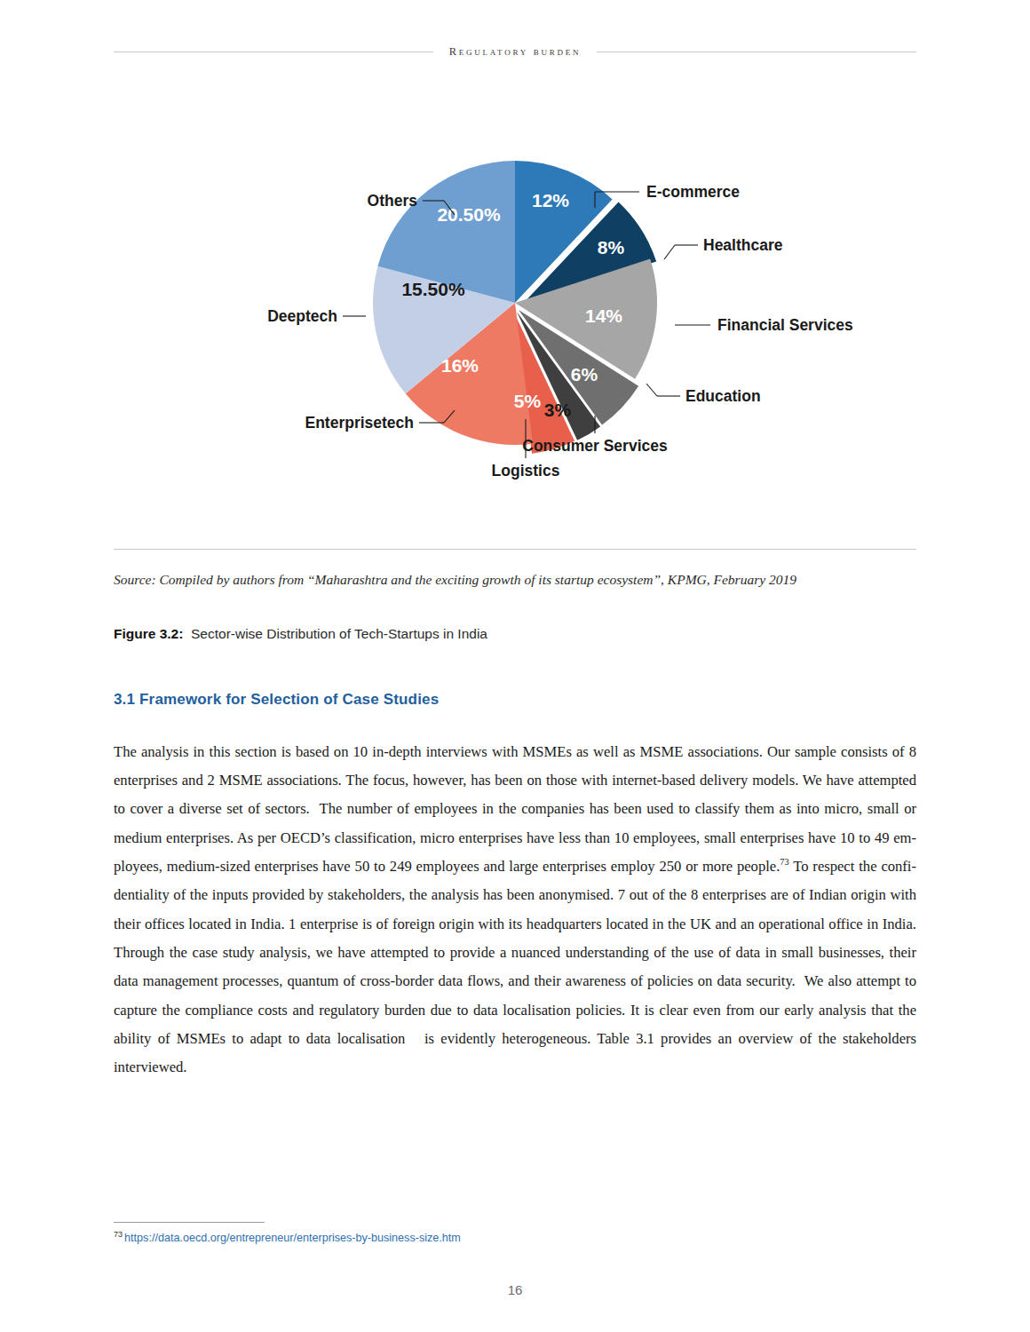Regulatory Burden
12% 8% 14% 6% 3% 5% 16% 15.50% 20.50% E-commerce Healthcare Financial Services Education Consumer Services Logistics Enterprisetech Deeptech Others
Source: Compiled by authors from “Maharashtra and the exciting growth of its startup ecosystem”, KPMG, February 2019
Figure 3.2: Sector-wise Distribution of Tech-Startups in India
3.1 Framework for Selection of Case Studies
The analysis in this section is based on 10 in-depth interviews with MSMEs as well as MSME associations. Our sample consists of 8 enterprises and 2 MSME associations. The focus, however, has been on those with internet-based delivery models. We have attempted to cover a diverse set of sectors. The number of employees in the companies has been used to classify them as into micro, small or medium enterprises. As per OECD’s classification, micro enterprises have less than 10 employees, small enterprises have 10 to 49 employees, medium-sized enterprises have 50 to 249 employees and large enterprises employ 250 or more people.73 To respect the confidentiality of the inputs provided by stakeholders, the analysis has been anonymised. 7 out of the 8 enterprises are of Indian origin with their offices located in India. 1 enterprise is of foreign origin with its headquarters located in the UK and an operational office in India. Through the case study analysis, we have attempted to provide a nuanced understanding of the use of data in small businesses, their data management processes, quantum of cross-border data flows, and their awareness of policies on data security. We also attempt to capture the compliance costs and regulatory burden due to data localisation policies. It is clear even from our early analysis that the ability of MSMEs to adapt to data localisation is evidently heterogeneous. Table 3.1 provides an overview of the stakeholders interviewed.
73https://data.oecd.org/entrepreneur/enterprises-by-business-size.htm
16